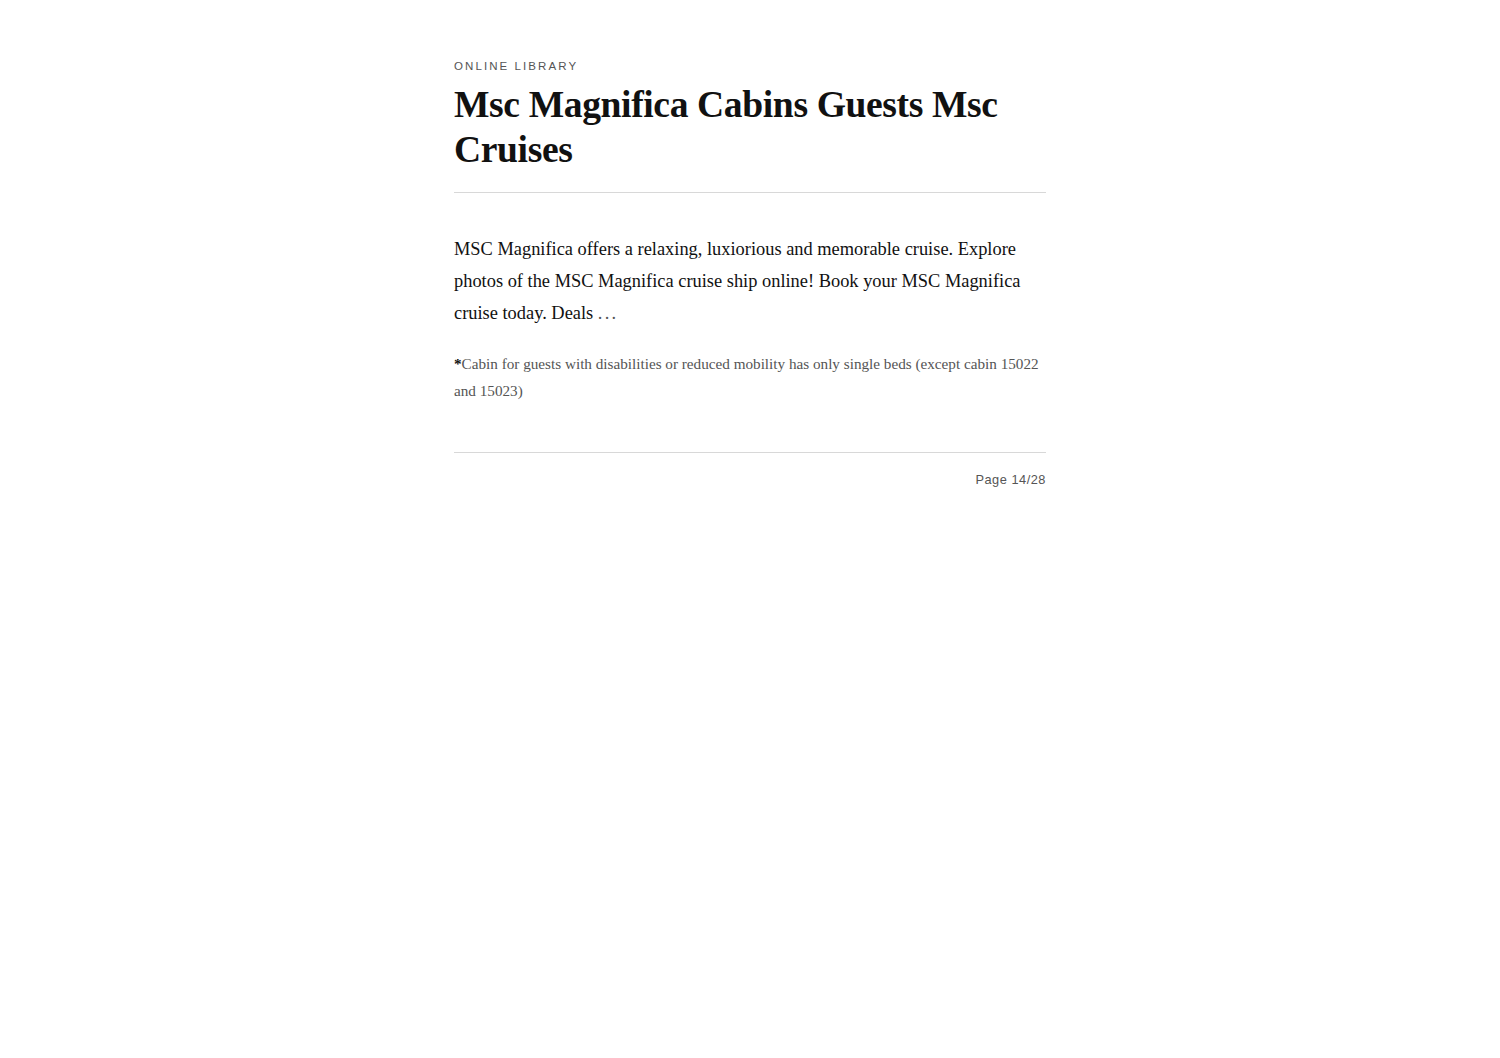Online Library
Msc Magnifica Cabins Guests Msc Cruises
MSC Magnifica offers a relaxing, luxiorious and memorable cruise. Explore photos of the MSC Magnifica cruise ship online! Book your MSC Magnifica cruise today. Deals ...
*Cabin for guests with disabilities or reduced mobility has only single beds (except cabin 15022 and 15023)
Page 14/28